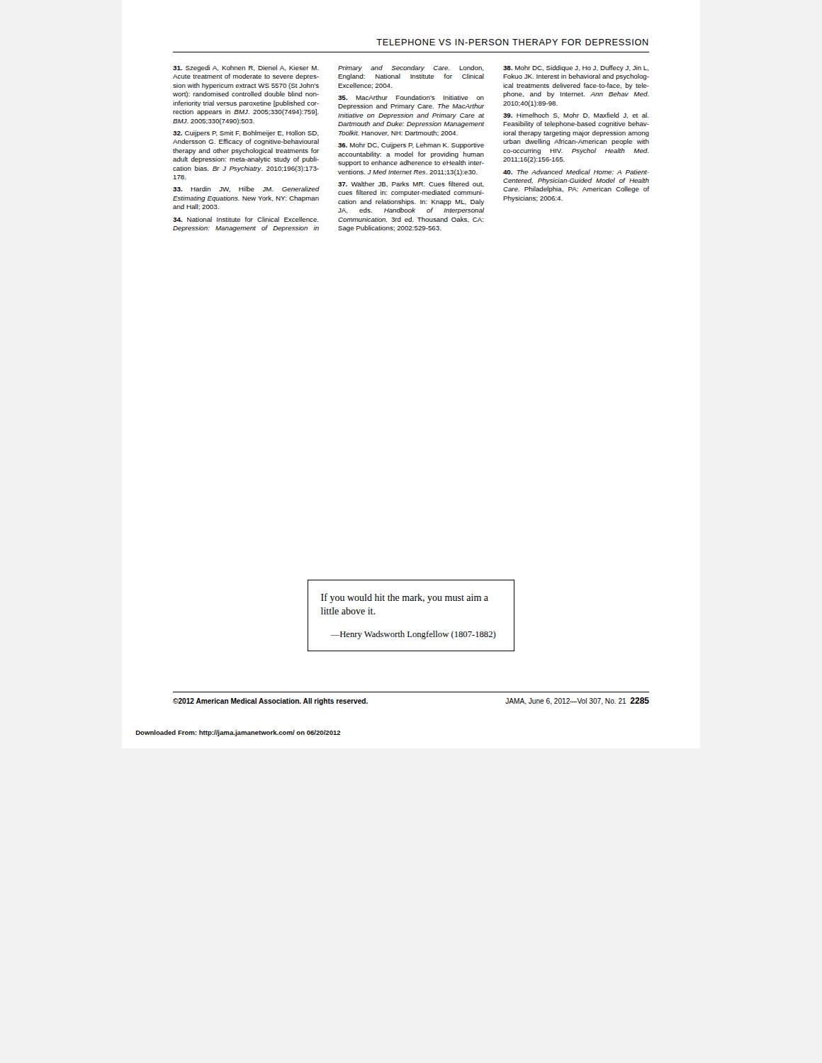Telephone vs In-Person Therapy for Depression
31. Szegedi A, Kohnen R, Dienel A, Kieser M. Acute treatment of moderate to severe depression with hypericum extract WS 5570 (St John's wort): randomised controlled double blind non-inferiority trial versus paroxetine [published correction appears in BMJ. 2005;330(7494):759]. BMJ. 2005;330(7490):503.
32. Cuijpers P, Smit F, Bohlmeijer E, Hollon SD, Andersson G. Efficacy of cognitive-behavioural therapy and other psychological treatments for adult depression: meta-analytic study of publication bias. Br J Psychiatry. 2010;196(3):173-178.
33. Hardin JW, Hilbe JM. Generalized Estimating Equations. New York, NY: Chapman and Hall; 2003.
34. National Institute for Clinical Excellence. Depression: Management of Depression in Primary and Secondary Care. London, England: National Institute for Clinical Excellence; 2004.
35. MacArthur Foundation's Initiative on Depression and Primary Care. The MacArthur Initiative on Depression and Primary Care at Dartmouth and Duke: Depression Management Toolkit. Hanover, NH: Dartmouth; 2004.
36. Mohr DC, Cuijpers P, Lehman K. Supportive accountability: a model for providing human support to enhance adherence to eHealth interventions. J Med Internet Res. 2011;13(1):e30.
37. Walther JB, Parks MR. Cues filtered out, cues filtered in: computer-mediated communication and relationships. In: Knapp ML, Daly JA, eds. Handbook of Interpersonal Communication. 3rd ed. Thousand Oaks, CA: Sage Publications; 2002:529-563.
38. Mohr DC, Siddique J, Ho J, Duffecy J, Jin L, Fokuo JK. Interest in behavioral and psychological treatments delivered face-to-face, by telephone, and by Internet. Ann Behav Med. 2010;40(1):89-98.
39. Himelhoch S, Mohr D, Maxfield J, et al. Feasibility of telephone-based cognitive behavioral therapy targeting major depression among urban dwelling African-American people with co-occurring HIV. Psychol Health Med. 2011;16(2):156-165.
40. The Advanced Medical Home: A Patient-Centered, Physician-Guided Model of Health Care. Philadelphia, PA: American College of Physicians; 2006:4.
If you would hit the mark, you must aim a little above it.
—Henry Wadsworth Longfellow (1807-1882)
©2012 American Medical Association. All rights reserved.
JAMA, June 6, 2012—Vol 307, No. 21 2285
Downloaded From: http://jama.jamanetwork.com/ on 06/20/2012